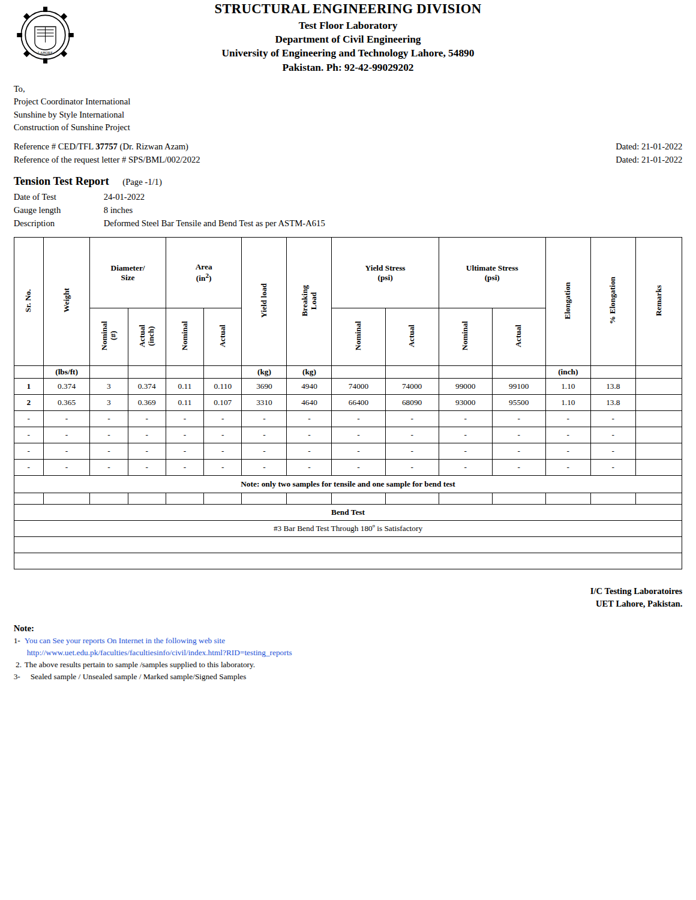LAHORE
STRUCTURAL ENGINEERING DIVISION
Test Floor Laboratory
Department of Civil Engineering
University of Engineering and Technology Lahore, 54890
Pakistan. Ph: 92-42-99029202
To,
Project Coordinator International
Sunshine by Style International
Construction of Sunshine Project
Reference # CED/TFL 37757 (Dr. Rizwan Azam)
Dated: 21-01-2022
Reference of the request letter # SPS/BML/002/2022
Dated: 21-01-2022
Tension Test Report (Page -1/1)
Date of Test24-01-2022
Gauge length8 inches
Description Deformed Steel Bar Tensile and Bend Test as per ASTM-A615
| Sr. No. | Weight | Diameter/ Size | Area (in 2 ) | Yield load | Breaking Load | Yield Stress (psi) | Ultimate Stress (psi) | Elongation | % Elongation | Remarks |
| --- | --- | --- | --- | --- | --- | --- | --- | --- | --- | --- |
| Nominal (#) | Actual (inch) | Nominal | Actual | Nominal | Actual | Nominal | Actual |
| | (lbs/ft) | | | | | (kg) | (kg) | | | | | (inch) | | |
| 1 | 0.374 | 3 | 0.374 | 0.11 | 0.110 | 3690 | 4940 | 74000 | 74000 | 99000 | 99100 | 1.10 | 13.8 | |
| 2 | 0.365 | 3 | 0.369 | 0.11 | 0.107 | 3310 | 4640 | 66400 | 68090 | 93000 | 95500 | 1.10 | 13.8 | |
| - | - | - | - | - | - | - | - | - | - | - | - | - | - | |
| - | - | - | - | - | - | - | - | - | - | - | - | - | - | |
| - | - | - | - | - | - | - | - | - | - | - | - | - | - | |
| - | - | - | - | - | - | - | - | - | - | - | - | - | - | |
| Note: only two samples for tensile and one sample for bend test |
| Bend Test |
| #3 Bar Bend Test Through 180º is Satisfactory |
I/C Testing Laboratoires
UET Lahore, Pakistan.
Note:
1-You can See your reports On Internet in the following web site
http://www.uet.edu.pk/faculties/facultiesinfo/civil/index.html?RID=testing_reports
2. The above results pertain to sample /samples supplied to this laboratory.
3- Sealed sample / Unsealed sample / Marked sample/Signed Samples